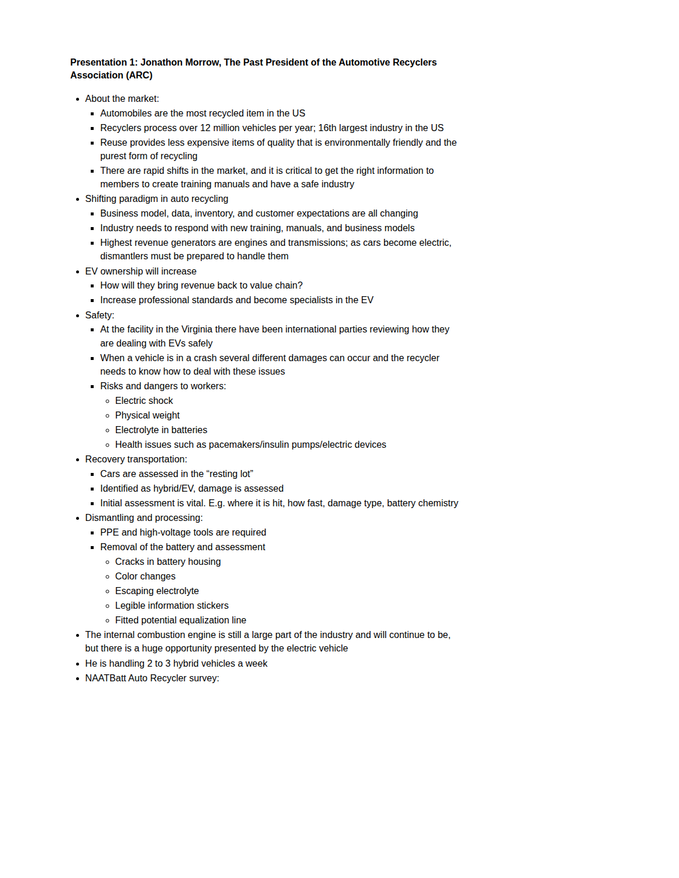Presentation 1: Jonathon Morrow, The Past President of the Automotive Recyclers Association (ARC)
About the market:
Automobiles are the most recycled item in the US
Recyclers process over 12 million vehicles per year; 16th largest industry in the US
Reuse provides less expensive items of quality that is environmentally friendly and the purest form of recycling
There are rapid shifts in the market, and it is critical to get the right information to members to create training manuals and have a safe industry
Shifting paradigm in auto recycling
Business model, data, inventory, and customer expectations are all changing
Industry needs to respond with new training, manuals, and business models
Highest revenue generators are engines and transmissions; as cars become electric, dismantlers must be prepared to handle them
EV ownership will increase
How will they bring revenue back to value chain?
Increase professional standards and become specialists in the EV
Safety:
At the facility in the Virginia there have been international parties reviewing how they are dealing with EVs safely
When a vehicle is in a crash several different damages can occur and the recycler needs to know how to deal with these issues
Risks and dangers to workers:
Electric shock
Physical weight
Electrolyte in batteries
Health issues such as pacemakers/insulin pumps/electric devices
Recovery transportation:
Cars are assessed in the “resting lot”
Identified as hybrid/EV, damage is assessed
Initial assessment is vital. E.g. where it is hit, how fast, damage type, battery chemistry
Dismantling and processing:
PPE and high-voltage tools are required
Removal of the battery and assessment
Cracks in battery housing
Color changes
Escaping electrolyte
Legible information stickers
Fitted potential equalization line
The internal combustion engine is still a large part of the industry and will continue to be, but there is a huge opportunity presented by the electric vehicle
He is handling 2 to 3 hybrid vehicles a week
NAATBatt Auto Recycler survey: